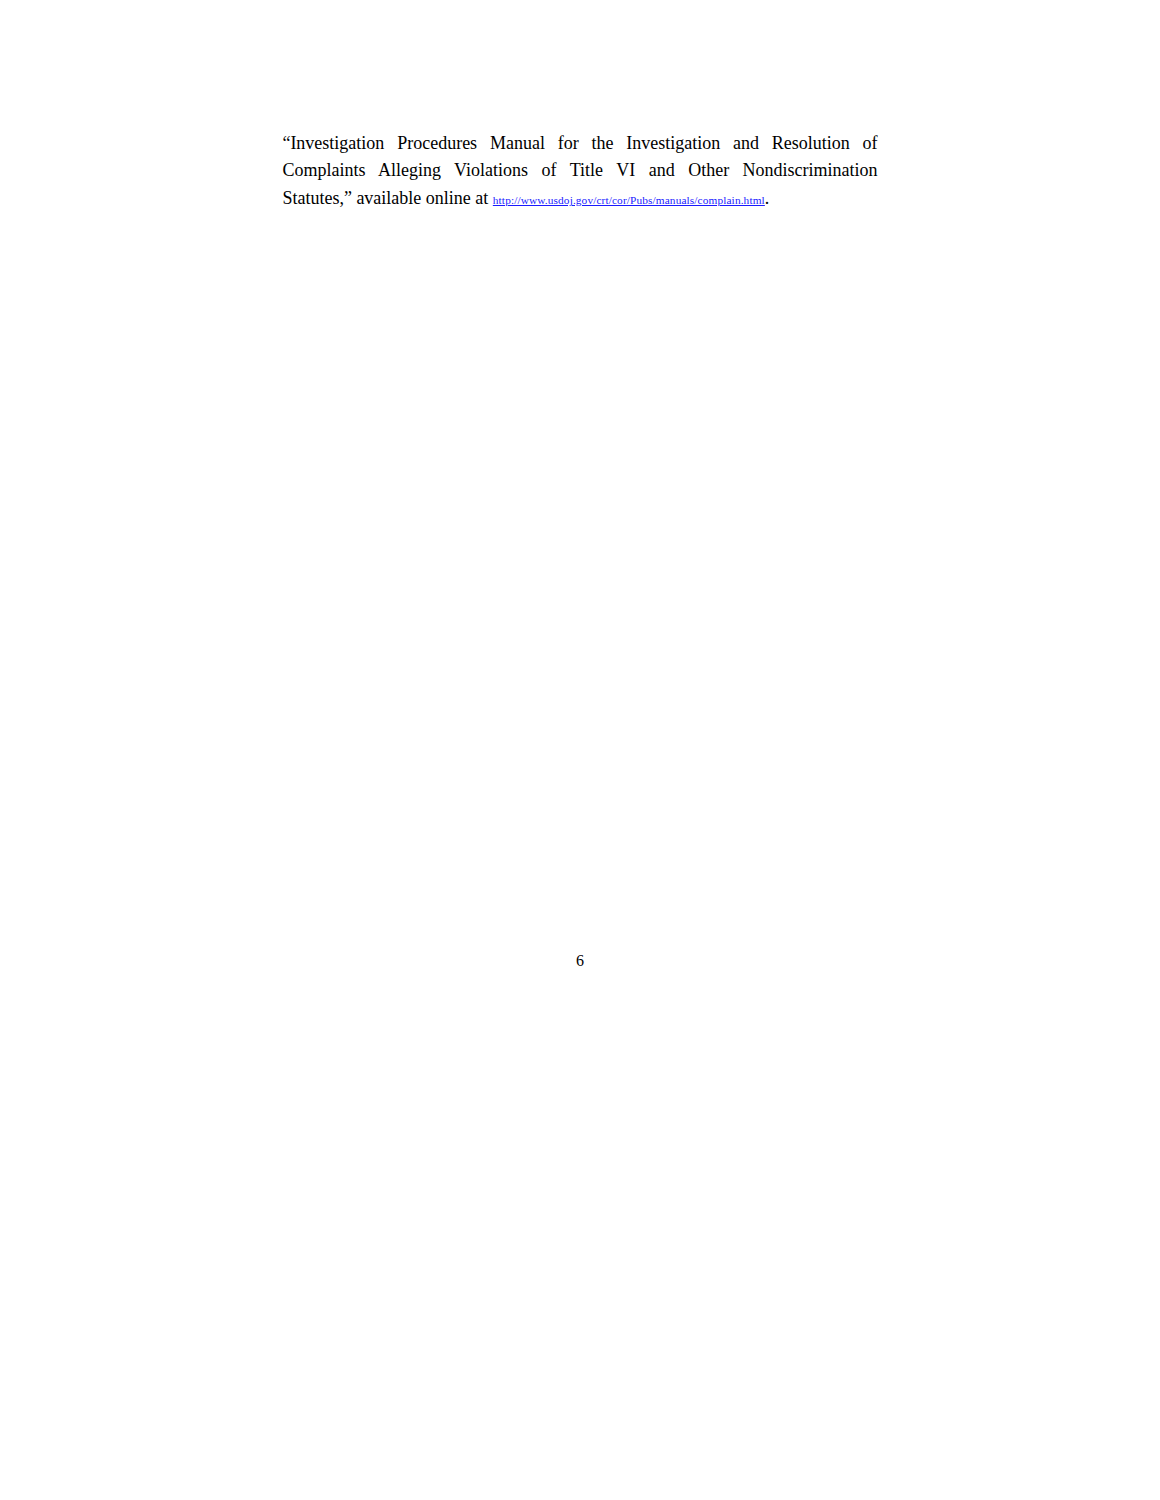“Investigation Procedures Manual for the Investigation and Resolution of Complaints Alleging Violations of Title VI and Other Nondiscrimination Statutes,” available online at http://www.usdoj.gov/crt/cor/Pubs/manuals/complain.html.
6